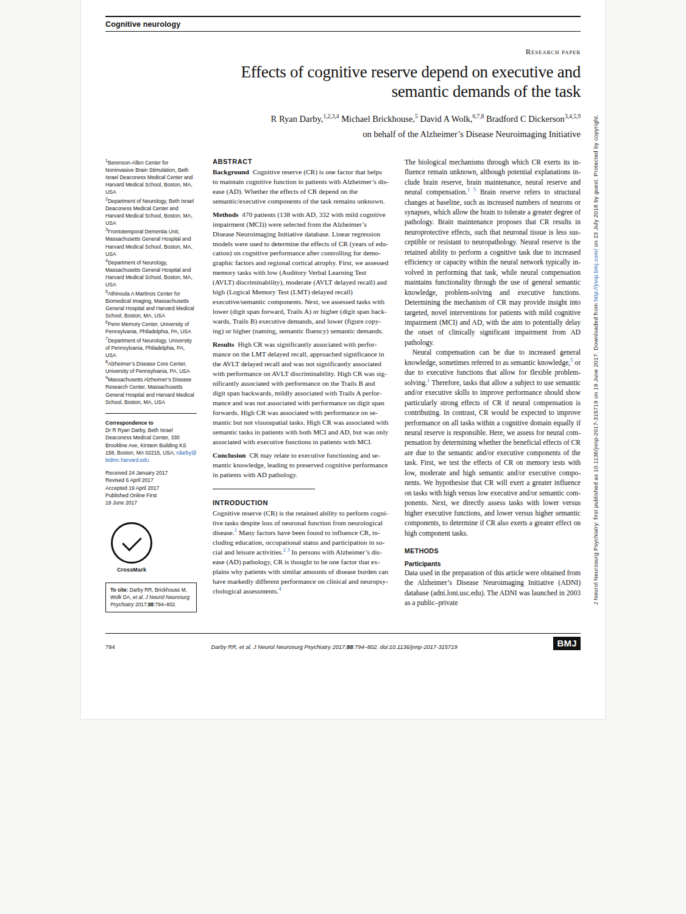J Neurol Neurosurg Psychiatry: first published as 10.1136/jnnp-2017-315719 on 19 June 2017. Downloaded from http://jnnp.bmj.com/ on 23 July 2018 by guest. Protected by copyright.
Cognitive neurology
Research paper
Effects of cognitive reserve depend on executive and
semantic demands of the task
R Ryan Darby,1,2,3,4 Michael Brickhouse,5 David A Wolk,6,7,8 Bradford C Dickerson3,4,5,9
on behalf of the Alzheimer’s Disease Neuroimaging Initiative
1Berenson-Allen Center for Noninvasive Brain Stimulation, Beth Israel Deaconess Medical Center and Harvard Medical School, Boston, MA, USA
2Department of Neurology, Beth Israel Deaconess Medical Center and Harvard Medical School, Boston, MA, USA
3Frontotemporal Dementia Unit, Massachusetts General Hospital and Harvard Medical School, Boston, MA, USA
4Department of Neurology, Massachusetts General Hospital and Harvard Medical School, Boston, MA, USA
5Athinoula A Martinos Center for Biomedical Imaging, Massachusetts General Hospital and Harvard Medical School, Boston, MA, USA
6Penn Memory Center, University of Pennsylvania, Philadelphia, PA, USA
7Department of Neurology, University of Pennsylvania, Philadelphia, PA, USA
8Alzheimer’s Disease Core Center, University of Pennsylvania, PA, USA
9Massachusetts Alzheimer’s Disease Research Center, Massachusetts General Hospital and Harvard Medical School, Boston, MA, USA
Correspondence to
Dr R Ryan Darby, Beth Israel Deaconess Medical Center, 330 Brookline Ave, Kirstein Building KS 158, Boston, MA 02215, USA; rdarby@bidmc.harvard.edu
Received 24 January 2017
Revised 6 April 2017
Accepted 19 April 2017
Published Online First
19 June 2017
CrossMark
To cite: Darby RR, Brickhouse M, Wolk DA, et al. J Neurol Neurosurg Psychiatry 2017;88:794–802.
Abstract
Background Cognitive reserve (CR) is one factor that helps to maintain cognitive function in patients with Alzheimer’s disease (AD). Whether the effects of CR depend on the semantic/executive components of the task remains unknown.
Methods 470 patients (138 with AD, 332 with mild cognitive impairment (MCI)) were selected from the Alzheimer’s Disease Neuroimaging Initiative database. Linear regression models were used to determine the effects of CR (years of education) on cognitive performance after controlling for demographic factors and regional cortical atrophy. First, we assessed memory tasks with low (Auditory Verbal Learning Test (AVLT) discriminability), moderate (AVLT delayed recall) and high (Logical Memory Test (LMT) delayed recall) executive/semantic components. Next, we assessed tasks with lower (digit span forward, Trails A) or higher (digit span backwards, Trails B) executive demands, and lower (figure copying) or higher (naming, semantic fluency) semantic demands.
Results High CR was significantly associated with performance on the LMT delayed recall, approached significance in the AVLT delayed recall and was not significantly associated with performance on AVLT discriminability. High CR was significantly associated with performance on the Trails B and digit span backwards, mildly associated with Trails A performance and was not associated with performance on digit span forwards. High CR was associated with performance on semantic but not visuospatial tasks. High CR was associated with semantic tasks in patients with both MCI and AD, but was only associated with executive functions in patients with MCI.
Conclusion CR may relate to executive functioning and semantic knowledge, leading to preserved cognitive performance in patients with AD pathology.
Introduction
Cognitive reserve (CR) is the retained ability to perform cognitive tasks despite loss of neuronal function from neurological disease.1 Many factors have been found to influence CR, including education, occupational status and participation in social and leisure activities.2 3 In persons with Alzheimer’s disease (AD) pathology, CR is thought to be one factor that explains why patients with similar amounts of disease burden can have markedly different performance on clinical and neuropsychological assessments.4
The biological mechanisms through which CR exerts its influence remain unknown, although potential explanations include brain reserve, brain maintenance, neural reserve and neural compensation.1 5 Brain reserve refers to structural changes at baseline, such as increased numbers of neurons or synapses, which allow the brain to tolerate a greater degree of pathology. Brain maintenance proposes that CR results in neuroprotective effects, such that neuronal tissue is less susceptible or resistant to neuropathology. Neural reserve is the retained ability to perform a cognitive task due to increased efficiency or capacity within the neural network typically involved in performing that task, while neural compensation maintains functionality through the use of general semantic knowledge, problem-solving and executive functions. Determining the mechanism of CR may provide insight into targeted, novel interventions for patients with mild cognitive impairment (MCI) and AD, with the aim to potentially delay the onset of clinically significant impairment from AD pathology.
Neural compensation can be due to increased general knowledge, sometimes referred to as semantic knowledge,5 or due to executive functions that allow for flexible problem-solving.1 Therefore, tasks that allow a subject to use semantic and/or executive skills to improve performance should show particularly strong effects of CR if neural compensation is contributing. In contrast, CR would be expected to improve performance on all tasks within a cognitive domain equally if neural reserve is responsible. Here, we assess for neural compensation by determining whether the beneficial effects of CR are due to the semantic and/or executive components of the task. First, we test the effects of CR on memory tests with low, moderate and high semantic and/or executive components. We hypothesise that CR will exert a greater influence on tasks with high versus low executive and/or semantic components. Next, we directly assess tasks with lower versus higher executive functions, and lower versus higher semantic components, to determine if CR also exerts a greater effect on high component tasks.
Methods
Participants
Data used in the preparation of this article were obtained from the Alzheimer’s Disease Neuroimaging Initiative (ADNI) database (adni.loni.usc.edu). The ADNI was launched in 2003 as a public–private
794
Darby RR, et al. J Neurol Neurosurg Psychiatry 2017;88:794–802. doi:10.1136/jnnp-2017-315719
BMJ